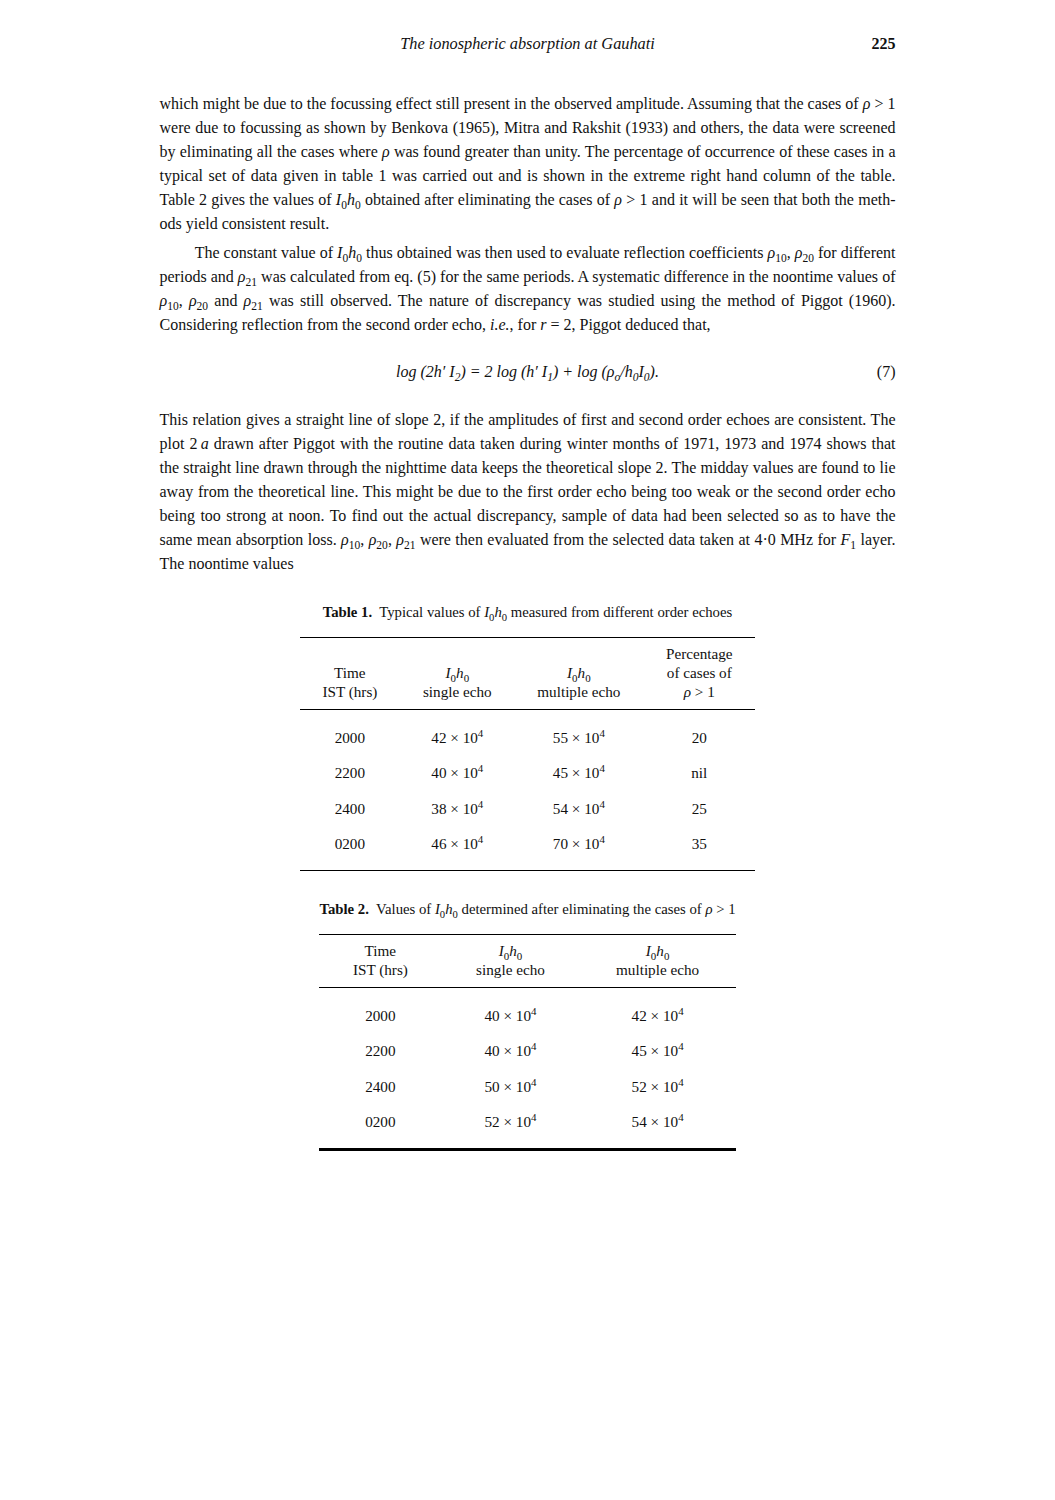The ionospheric absorption at Gauhati 225
which might be due to the focussing effect still present in the observed amplitude. Assuming that the cases of ρ > 1 were due to focussing as shown by Benkova (1965), Mitra and Rakshit (1933) and others, the data were screened by eliminating all the cases where ρ was found greater than unity. The percentage of occurrence of these cases in a typical set of data given in table 1 was carried out and is shown in the extreme right hand column of the table. Table 2 gives the values of I0h0 obtained after eliminating the cases of ρ > 1 and it will be seen that both the methods yield consistent result.
The constant value of I0h0 thus obtained was then used to evaluate reflection coefficients ρ10, ρ20 for different periods and ρ21 was calculated from eq. (5) for the same periods. A systematic difference in the noontime values of ρ10, ρ20 and ρ21 was still observed. The nature of discrepancy was studied using the method of Piggot (1960). Considering reflection from the second order echo, i.e., for r = 2, Piggot deduced that,
log (2h′ I2) = 2 log (h′ I1) + log (ρo/h0I0). (7)
This relation gives a straight line of slope 2, if the amplitudes of first and second order echoes are consistent. The plot 2 a drawn after Piggot with the routine data taken during winter months of 1971, 1973 and 1974 shows that the straight line drawn through the nighttime data keeps the theoretical slope 2. The midday values are found to lie away from the theoretical line. This might be due to the first order echo being too weak or the second order echo being too strong at noon. To find out the actual discrepancy, sample of data had been selected so as to have the same mean absorption loss. ρ10, ρ20, ρ21 were then evaluated from the selected data taken at 4·0 MHz for F1 layer. The noontime values
Table 1. Typical values of I 0 h 0 measured from different order echoes
| Time IST (hrs) | I 0 h 0 single echo | I 0 h 0 multiple echo | Percentage of cases of ρ > 1 |
| --- | --- | --- | --- |
| 2000 | 42 × 10 4 | 55 × 10 4 | 20 |
| 2200 | 40 × 10 4 | 45 × 10 4 | nil |
| 2400 | 38 × 10 4 | 54 × 10 4 | 25 |
| 0200 | 46 × 10 4 | 70 × 10 4 | 35 |
Table 2. Values of I 0 h 0 determined after eliminating the cases of ρ > 1
| Time IST (hrs) | I 0 h 0 single echo | I 0 h 0 multiple echo |
| --- | --- | --- |
| 2000 | 40 × 10 4 | 42 × 10 4 |
| 2200 | 40 × 10 4 | 45 × 10 4 |
| 2400 | 50 × 10 4 | 52 × 10 4 |
| 0200 | 52 × 10 4 | 54 × 10 4 |